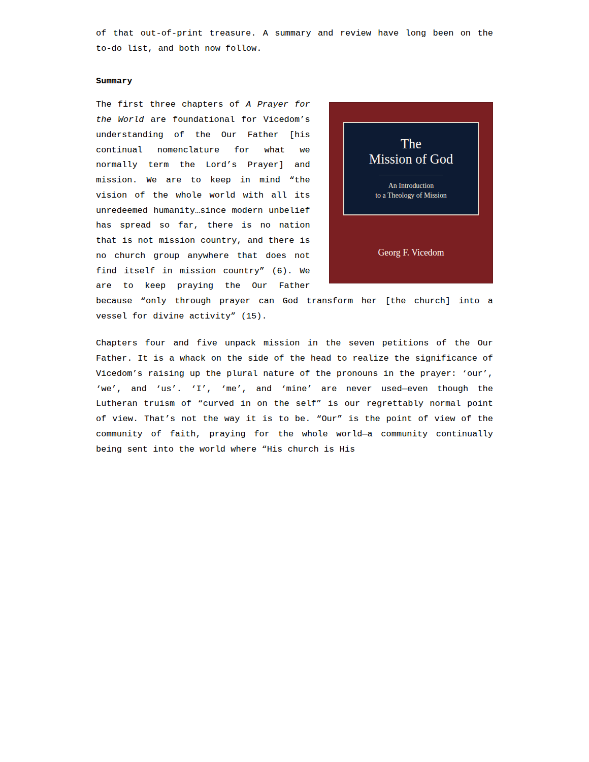of that out-of-print treasure. A summary and review have long been on the to-do list, and both now follow.
Summary
The
Mission of God
An Introduction
to a Theology of Mission
Georg F. Vicedom
The first three chapters of A Prayer for the World are foundational for Vicedom’s understanding of the Our Father [his continual nomenclature for what we normally term the Lord’s Prayer] and mission. We are to keep in mind “the vision of the whole world with all its unredeemed humanity…since modern unbelief has spread so far, there is no nation that is not mission country, and there is no church group anywhere that does not find itself in mission country” (6). We are to keep praying the Our Father because “only through prayer can God transform her [the church] into a vessel for divine activity” (15).
Chapters four and five unpack mission in the seven petitions of the Our Father. It is a whack on the side of the head to realize the significance of Vicedom’s raising up the plural nature of the pronouns in the prayer: ‘our’, ‘we’, and ‘us’. ‘I’, ‘me’, and ‘mine’ are never used—even though the Lutheran truism of “curved in on the self” is our regrettably normal point of view. That’s not the way it is to be. “Our” is the point of view of the community of faith, praying for the whole world—a community continually being sent into the world where “His church is His